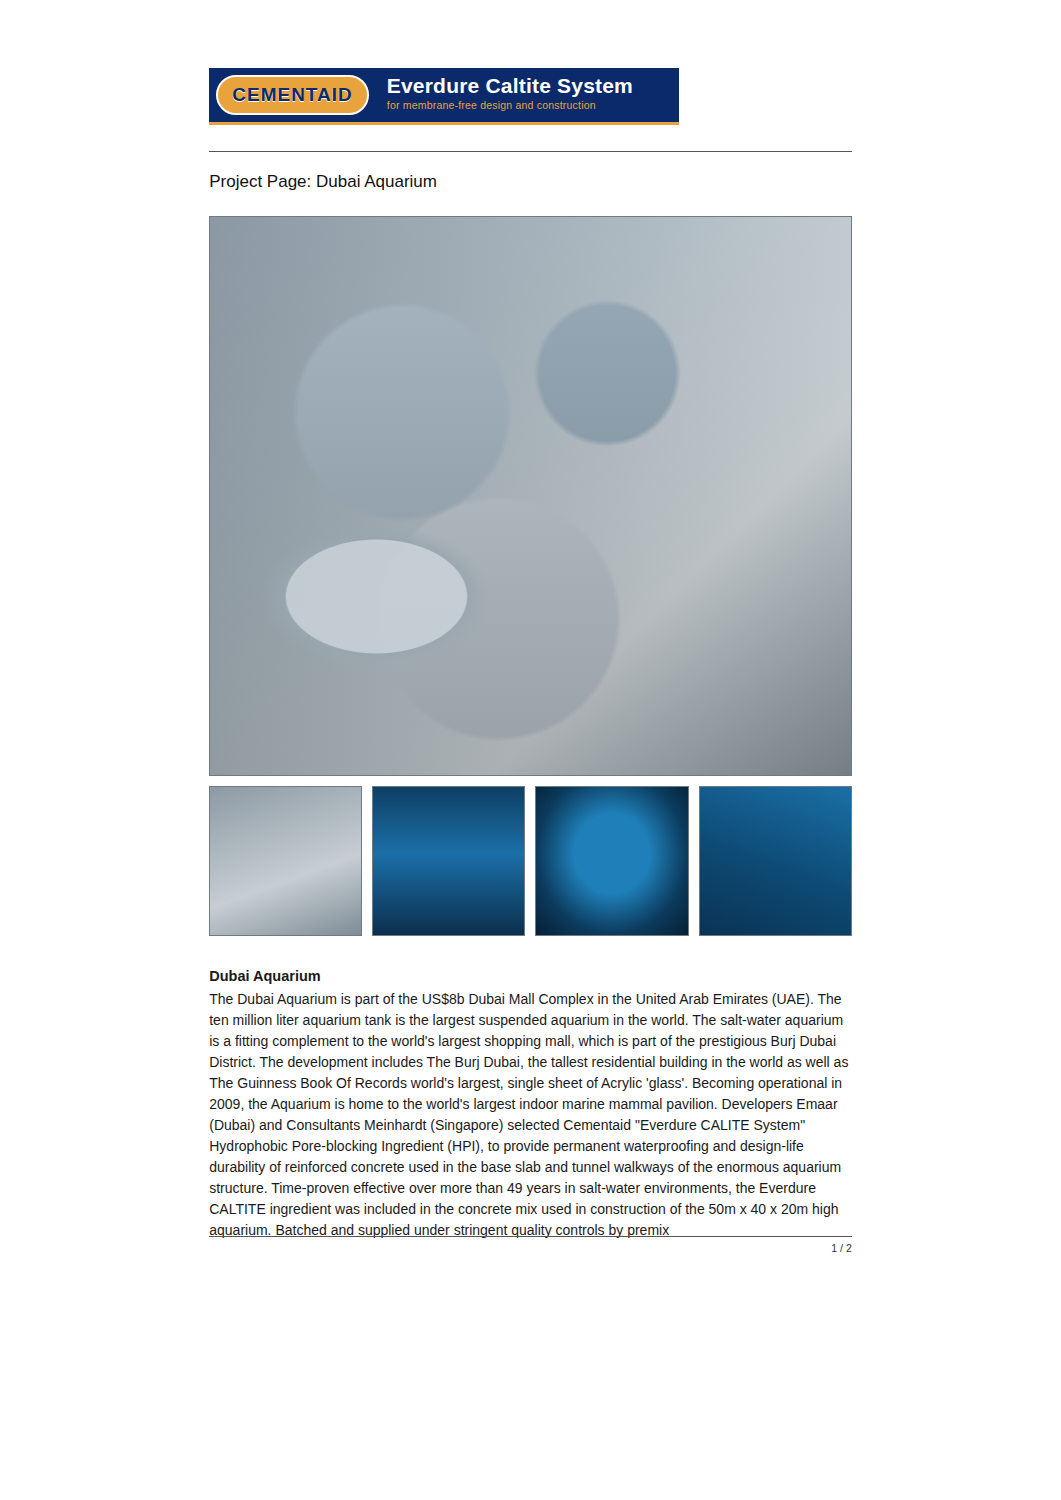CEMENTAID
Everdure Caltite System
for membrane-free design and construction
Project Page: Dubai Aquarium
Dubai Aquarium
The Dubai Aquarium is part of the US$8b Dubai Mall Complex in the United Arab Emirates (UAE). The ten million liter aquarium tank is the largest suspended aquarium in the world. The salt-water aquarium is a fitting complement to the world's largest shopping mall, which is part of the prestigious Burj Dubai District. The development includes The Burj Dubai, the tallest residential building in the world as well as The Guinness Book Of Records world's largest, single sheet of Acrylic 'glass'. Becoming operational in 2009, the Aquarium is home to the world's largest indoor marine mammal pavilion. Developers Emaar (Dubai) and Consultants Meinhardt (Singapore) selected Cementaid "Everdure CALITE System" Hydrophobic Pore-blocking Ingredient (HPI), to provide permanent waterproofing and design-life durability of reinforced concrete used in the base slab and tunnel walkways of the enormous aquarium structure. Time-proven effective over more than 49 years in salt-water environments, the Everdure CALTITE ingredient was included in the concrete mix used in construction of the 50m x 40 x 20m high aquarium. Batched and supplied under stringent quality controls by premix
1 / 2